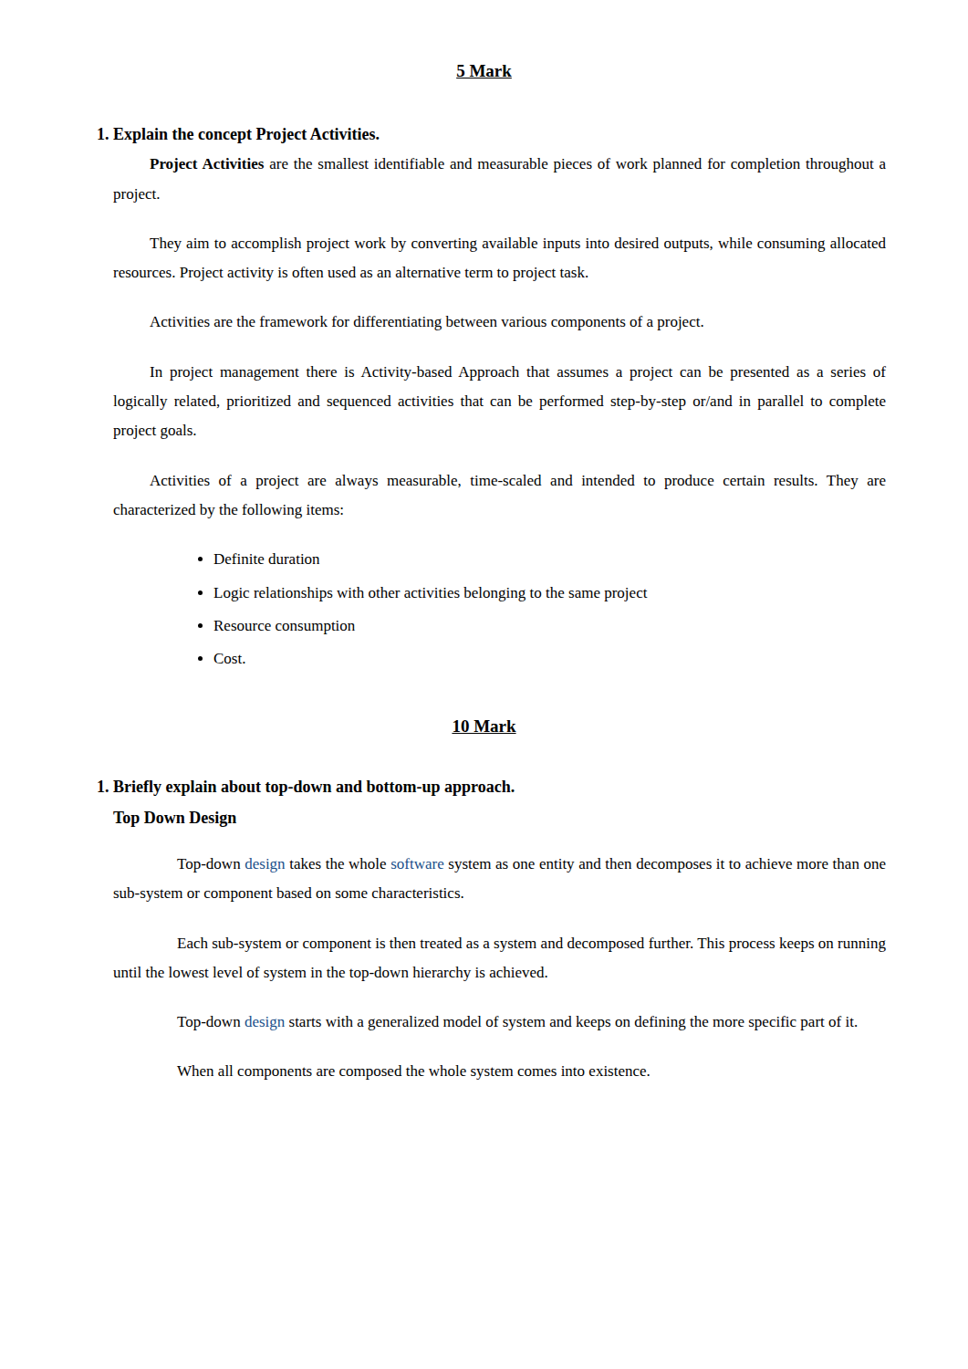5 Mark
Explain the concept Project Activities.
Project Activities are the smallest identifiable and measurable pieces of work planned for completion throughout a project.
They aim to accomplish project work by converting available inputs into desired outputs, while consuming allocated resources. Project activity is often used as an alternative term to project task.
Activities are the framework for differentiating between various components of a project.
In project management there is Activity-based Approach that assumes a project can be presented as a series of logically related, prioritized and sequenced activities that can be performed step-by-step or/and in parallel to complete project goals.
Activities of a project are always measurable, time-scaled and intended to produce certain results. They are characterized by the following items:
Definite duration
Logic relationships with other activities belonging to the same project
Resource consumption
Cost.
10 Mark
Briefly explain about top-down and bottom-up approach.
Top Down Design
Top-down design takes the whole software system as one entity and then decomposes it to achieve more than one sub-system or component based on some characteristics.
Each sub-system or component is then treated as a system and decomposed further. This process keeps on running until the lowest level of system in the top-down hierarchy is achieved.
Top-down design starts with a generalized model of system and keeps on defining the more specific part of it.
When all components are composed the whole system comes into existence.